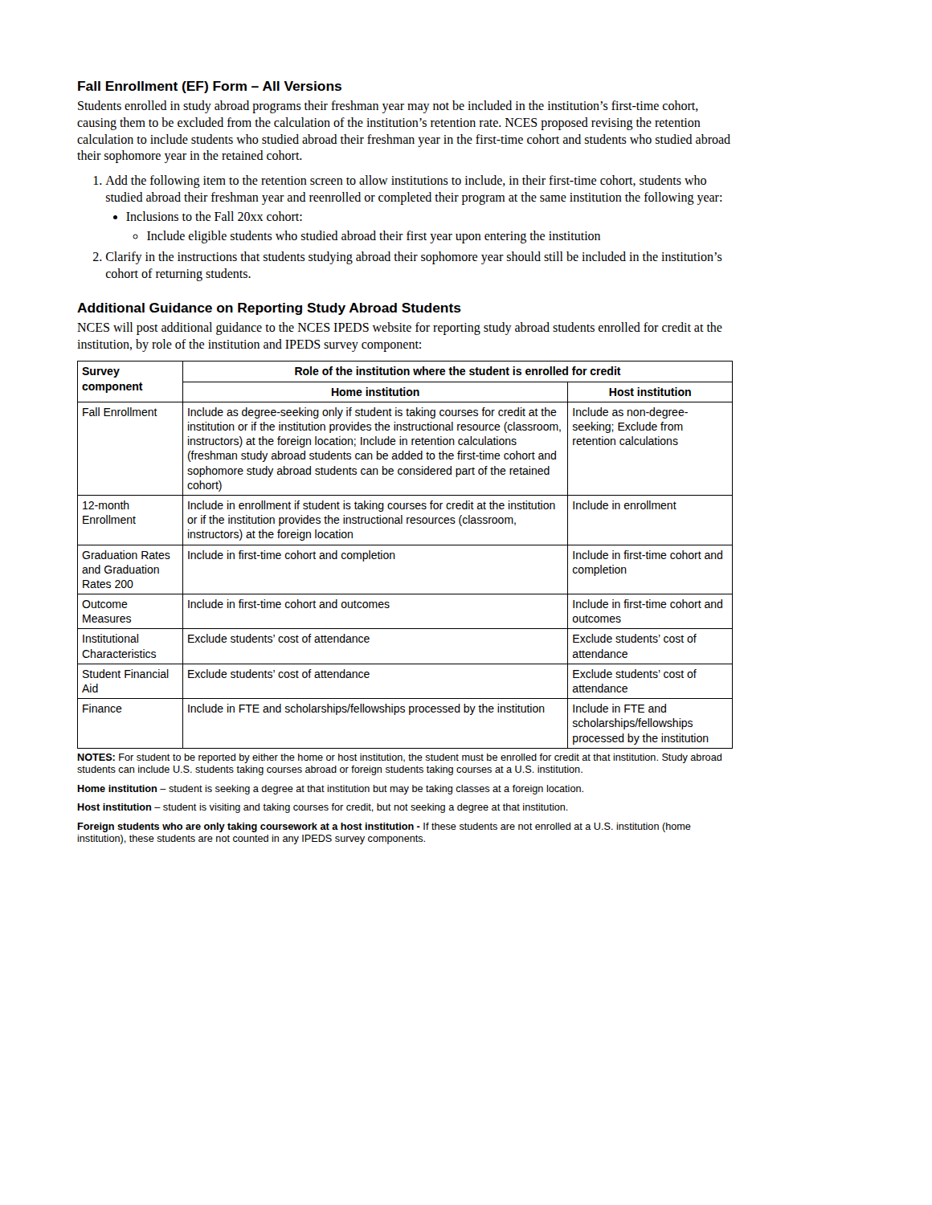Fall Enrollment (EF) Form – All Versions
Students enrolled in study abroad programs their freshman year may not be included in the institution’s first-time cohort, causing them to be excluded from the calculation of the institution’s retention rate. NCES proposed revising the retention calculation to include students who studied abroad their freshman year in the first-time cohort and students who studied abroad their sophomore year in the retained cohort.
Add the following item to the retention screen to allow institutions to include, in their first-time cohort, students who studied abroad their freshman year and reenrolled or completed their program at the same institution the following year:
Inclusions to the Fall 20xx cohort:
Include eligible students who studied abroad their first year upon entering the institution
Clarify in the instructions that students studying abroad their sophomore year should still be included in the institution’s cohort of returning students.
Additional Guidance on Reporting Study Abroad Students
NCES will post additional guidance to the NCES IPEDS website for reporting study abroad students enrolled for credit at the institution, by role of the institution and IPEDS survey component:
| Survey component | Role of the institution where the student is enrolled for credit |
| --- | --- |
| Home institution | Host institution |
| Fall Enrollment | Include as degree-seeking only if student is taking courses for credit at the institution or if the institution provides the instructional resource (classroom, instructors) at the foreign location; Include in retention calculations (freshman study abroad students can be added to the first-time cohort and sophomore study abroad students can be considered part of the retained cohort) | Include as non-degree-seeking; Exclude from retention calculations |
| 12-month Enrollment | Include in enrollment if student is taking courses for credit at the institution or if the institution provides the instructional resources (classroom, instructors) at the foreign location | Include in enrollment |
| Graduation Rates and Graduation Rates 200 | Include in first-time cohort and completion | Include in first-time cohort and completion |
| Outcome Measures | Include in first-time cohort and outcomes | Include in first-time cohort and outcomes |
| Institutional Characteristics | Exclude students’ cost of attendance | Exclude students’ cost of attendance |
| Student Financial Aid | Exclude students’ cost of attendance | Exclude students’ cost of attendance |
| Finance | Include in FTE and scholarships/fellowships processed by the institution | Include in FTE and scholarships/fellowships processed by the institution |
NOTES: For student to be reported by either the home or host institution, the student must be enrolled for credit at that institution. Study abroad students can include U.S. students taking courses abroad or foreign students taking courses at a U.S. institution.
Home institution – student is seeking a degree at that institution but may be taking classes at a foreign location.
Host institution – student is visiting and taking courses for credit, but not seeking a degree at that institution.
Foreign students who are only taking coursework at a host institution - If these students are not enrolled at a U.S. institution (home institution), these students are not counted in any IPEDS survey components.